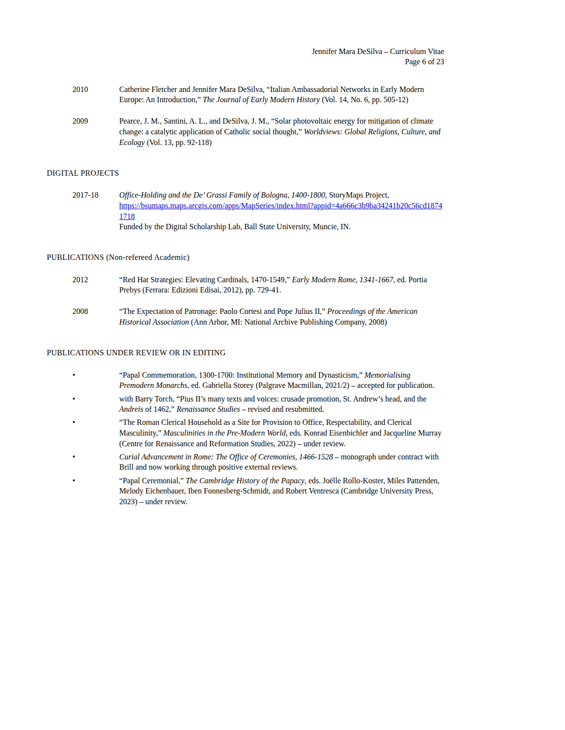Jennifer Mara DeSilva – Curriculum Vitae
Page 6 of 23
2010
Catherine Fletcher and Jennifer Mara DeSilva, “Italian Ambassadorial Networks in Early Modern Europe: An Introduction,” The Journal of Early Modern History (Vol. 14, No. 6, pp. 505-12)
2009
Pearce, J. M., Santini, A. L., and DeSilva, J. M., “Solar photovoltaic energy for mitigation of climate change: a catalytic application of Catholic social thought,” Worldviews: Global Religions, Culture, and Ecology (Vol. 13, pp. 92-118)
DIGITAL PROJECTS
2017-18
Office-Holding and the De’ Grassi Family of Bologna, 1400-1800, StoryMaps Project,
https://bsumaps.maps.arcgis.com/apps/MapSeries/index.html?appid=4a666c3b9ba34241b20c56cd18741718
Funded by the Digital Scholarship Lab, Ball State University, Muncie, IN.
PUBLICATIONS (Non-refereed Academic)
2012
“Red Hat Strategies: Elevating Cardinals, 1470-1549,” Early Modern Rome, 1341-1667, ed. Portia Prebys (Ferrara: Edizioni Edisai, 2012), pp. 729-41.
2008
“The Expectation of Patronage: Paolo Cortesi and Pope Julius II,” Proceedings of the American Historical Association (Ann Arbor, MI: National Archive Publishing Company, 2008)
PUBLICATIONS UNDER REVIEW OR IN EDITING
• “Papal Commemoration, 1300-1700: Institutional Memory and Dynasticism,” Memorialising Premodern Monarchs, ed. Gabriella Storey (Palgrave Macmillan, 2021/2) – accepted for publication.
• with Barry Torch, “Pius II’s many texts and voices: crusade promotion, St. Andrew’s head, and the Andreis of 1462,” Renaissance Studies – revised and resubmitted.
• “The Roman Clerical Household as a Site for Provision to Office, Respectability, and Clerical Masculinity,” Masculinities in the Pre-Modern World, eds. Konrad Eisenbichler and Jacqueline Murray (Centre for Renaissance and Reformation Studies, 2022) – under review.
• Curial Advancement in Rome: The Office of Ceremonies, 1466-1528 – monograph under contract with Brill and now working through positive external reviews.
• “Papal Ceremonial,” The Cambridge History of the Papacy, eds. Joëlle Rollo-Koster, Miles Pattenden, Melody Eichenbauer, Iben Fonnesberg-Schmidt, and Robert Ventresca (Cambridge University Press, 2023) – under review.